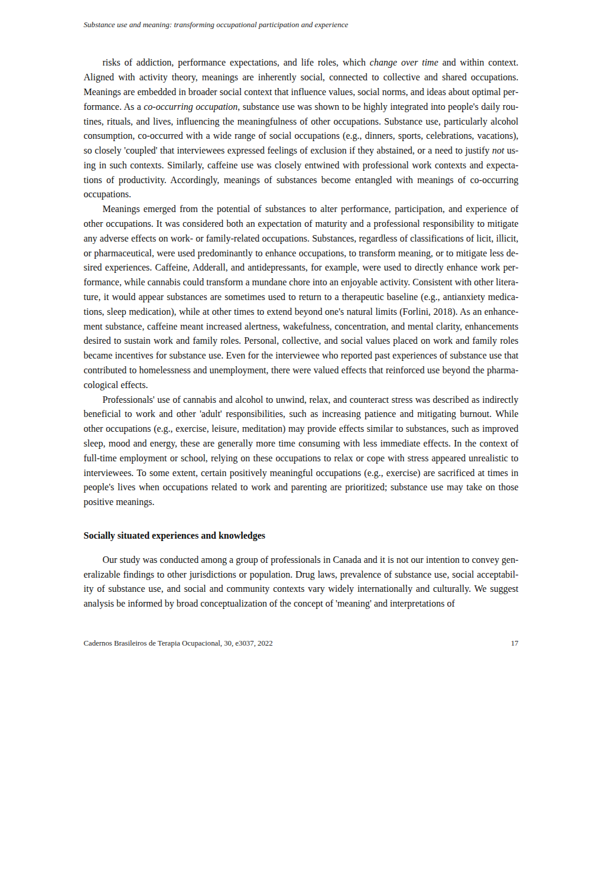Substance use and meaning: transforming occupational participation and experience
risks of addiction, performance expectations, and life roles, which change over time and within context. Aligned with activity theory, meanings are inherently social, connected to collective and shared occupations. Meanings are embedded in broader social context that influence values, social norms, and ideas about optimal performance. As a co-occurring occupation, substance use was shown to be highly integrated into people's daily routines, rituals, and lives, influencing the meaningfulness of other occupations. Substance use, particularly alcohol consumption, co-occurred with a wide range of social occupations (e.g., dinners, sports, celebrations, vacations), so closely 'coupled' that interviewees expressed feelings of exclusion if they abstained, or a need to justify not using in such contexts. Similarly, caffeine use was closely entwined with professional work contexts and expectations of productivity. Accordingly, meanings of substances become entangled with meanings of co-occurring occupations.
Meanings emerged from the potential of substances to alter performance, participation, and experience of other occupations. It was considered both an expectation of maturity and a professional responsibility to mitigate any adverse effects on work- or family-related occupations. Substances, regardless of classifications of licit, illicit, or pharmaceutical, were used predominantly to enhance occupations, to transform meaning, or to mitigate less desired experiences. Caffeine, Adderall, and antidepressants, for example, were used to directly enhance work performance, while cannabis could transform a mundane chore into an enjoyable activity. Consistent with other literature, it would appear substances are sometimes used to return to a therapeutic baseline (e.g., antianxiety medications, sleep medication), while at other times to extend beyond one's natural limits (Forlini, 2018). As an enhancement substance, caffeine meant increased alertness, wakefulness, concentration, and mental clarity, enhancements desired to sustain work and family roles. Personal, collective, and social values placed on work and family roles became incentives for substance use. Even for the interviewee who reported past experiences of substance use that contributed to homelessness and unemployment, there were valued effects that reinforced use beyond the pharmacological effects.
Professionals' use of cannabis and alcohol to unwind, relax, and counteract stress was described as indirectly beneficial to work and other 'adult' responsibilities, such as increasing patience and mitigating burnout. While other occupations (e.g., exercise, leisure, meditation) may provide effects similar to substances, such as improved sleep, mood and energy, these are generally more time consuming with less immediate effects. In the context of full-time employment or school, relying on these occupations to relax or cope with stress appeared unrealistic to interviewees. To some extent, certain positively meaningful occupations (e.g., exercise) are sacrificed at times in people's lives when occupations related to work and parenting are prioritized; substance use may take on those positive meanings.
Socially situated experiences and knowledges
Our study was conducted among a group of professionals in Canada and it is not our intention to convey generalizable findings to other jurisdictions or population. Drug laws, prevalence of substance use, social acceptability of substance use, and social and community contexts vary widely internationally and culturally. We suggest analysis be informed by broad conceptualization of the concept of 'meaning' and interpretations of
Cadernos Brasileiros de Terapia Ocupacional, 30, e3037, 2022 17